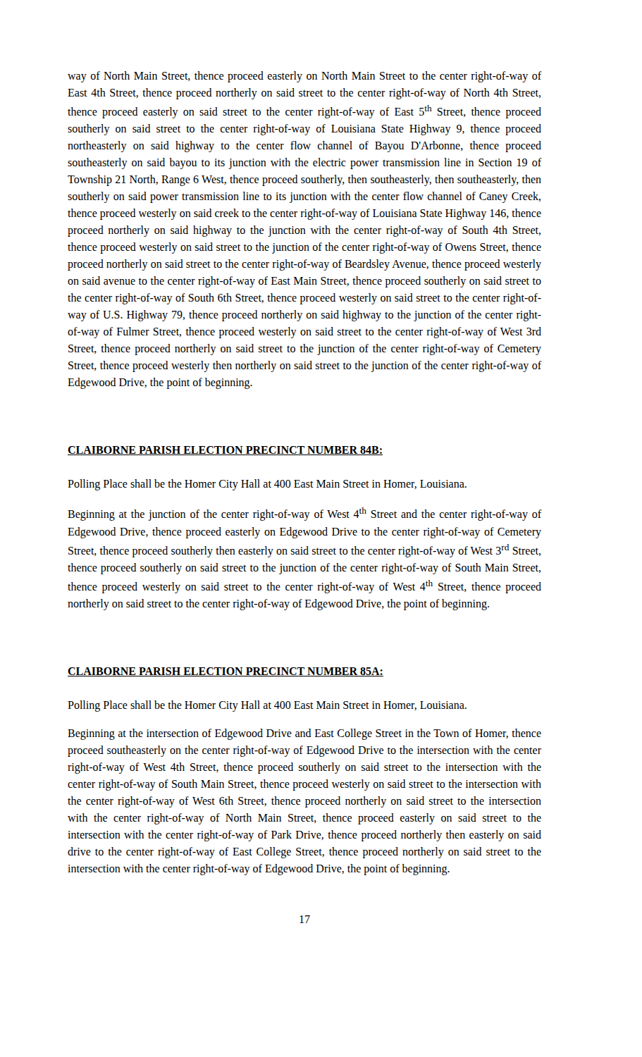way of North Main Street, thence proceed easterly on North Main Street to the center right-of-way of East 4th Street, thence proceed northerly on said street to the center right-of-way of North 4th Street, thence proceed easterly on said street to the center right-of-way of East 5th Street, thence proceed southerly on said street to the center right-of-way of Louisiana State Highway 9, thence proceed northeasterly on said highway to the center flow channel of Bayou D'Arbonne, thence proceed southeasterly on said bayou to its junction with the electric power transmission line in Section 19 of Township 21 North, Range 6 West, thence proceed southerly, then southeasterly, then southeasterly, then southerly on said power transmission line to its junction with the center flow channel of Caney Creek, thence proceed westerly on said creek to the center right-of-way of Louisiana State Highway 146, thence proceed northerly on said highway to the junction with the center right-of-way of South 4th Street, thence proceed westerly on said street to the junction of the center right-of-way of Owens Street, thence proceed northerly on said street to the center right-of-way of Beardsley Avenue, thence proceed westerly on said avenue to the center right-of-way of East Main Street, thence proceed southerly on said street to the center right-of-way of South 6th Street, thence proceed westerly on said street to the center right-of-way of U.S. Highway 79, thence proceed northerly on said highway to the junction of the center right-of-way of Fulmer Street, thence proceed westerly on said street to the center right-of-way of West 3rd Street, thence proceed northerly on said street to the junction of the center right-of-way of Cemetery Street, thence proceed westerly then northerly on said street to the junction of the center right-of-way of Edgewood Drive, the point of beginning.
CLAIBORNE PARISH ELECTION PRECINCT NUMBER 84B:
Polling Place shall be the Homer City Hall at 400 East Main Street in Homer, Louisiana.
Beginning at the junction of the center right-of-way of West 4th Street and the center right-of-way of Edgewood Drive, thence proceed easterly on Edgewood Drive to the center right-of-way of Cemetery Street, thence proceed southerly then easterly on said street to the center right-of-way of West 3rd Street, thence proceed southerly on said street to the junction of the center right-of-way of South Main Street, thence proceed westerly on said street to the center right-of-way of West 4th Street, thence proceed northerly on said street to the center right-of-way of Edgewood Drive, the point of beginning.
CLAIBORNE PARISH ELECTION PRECINCT NUMBER 85A:
Polling Place shall be the Homer City Hall at 400 East Main Street in Homer, Louisiana.
Beginning at the intersection of Edgewood Drive and East College Street in the Town of Homer, thence proceed southeasterly on the center right-of-way of Edgewood Drive to the intersection with the center right-of-way of West 4th Street, thence proceed southerly on said street to the intersection with the center right-of-way of South Main Street, thence proceed westerly on said street to the intersection with the center right-of-way of West 6th Street, thence proceed northerly on said street to the intersection with the center right-of-way of North Main Street, thence proceed easterly on said street to the intersection with the center right-of-way of Park Drive, thence proceed northerly then easterly on said drive to the center right-of-way of East College Street, thence proceed northerly on said street to the intersection with the center right-of-way of Edgewood Drive, the point of beginning.
17